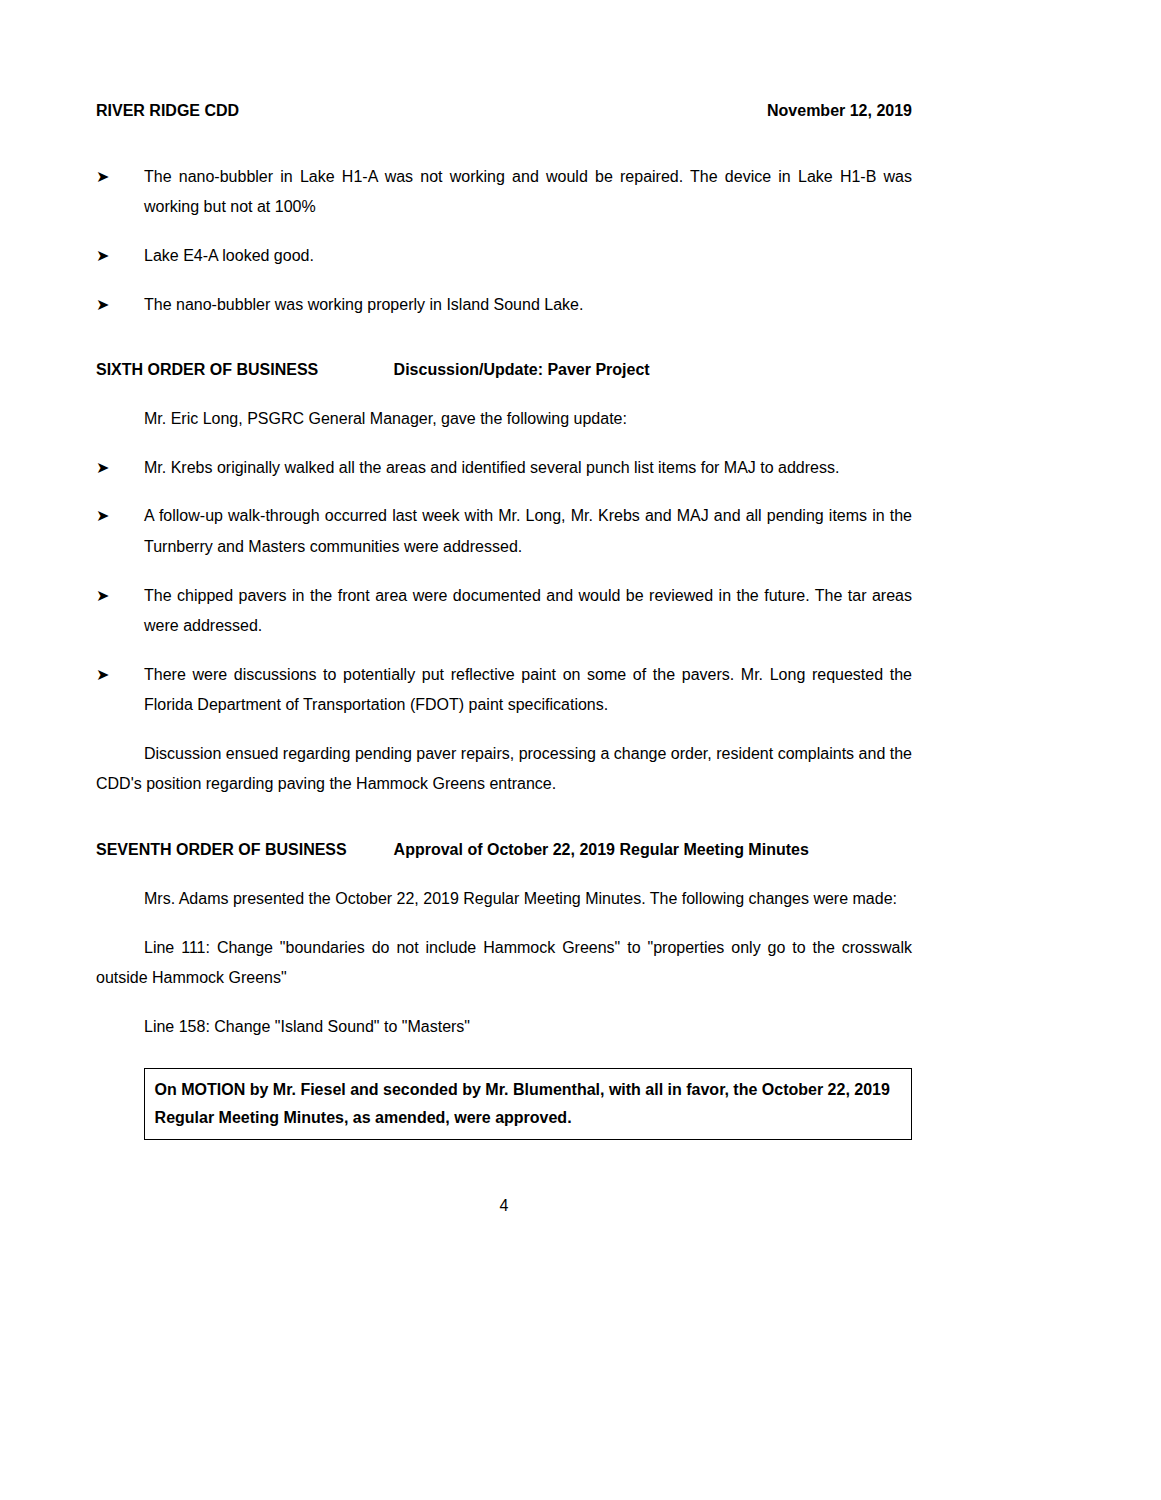RIVER RIDGE CDD November 12, 2019
➤ The nano-bubbler in Lake H1-A was not working and would be repaired. The device in Lake H1-B was working but not at 100%
➤ Lake E4-A looked good.
➤ The nano-bubbler was working properly in Island Sound Lake.
SIXTH ORDER OF BUSINESS Discussion/Update: Paver Project
Mr. Eric Long, PSGRC General Manager, gave the following update:
➤ Mr. Krebs originally walked all the areas and identified several punch list items for MAJ to address.
➤ A follow-up walk-through occurred last week with Mr. Long, Mr. Krebs and MAJ and all pending items in the Turnberry and Masters communities were addressed.
➤ The chipped pavers in the front area were documented and would be reviewed in the future. The tar areas were addressed.
➤ There were discussions to potentially put reflective paint on some of the pavers. Mr. Long requested the Florida Department of Transportation (FDOT) paint specifications.
Discussion ensued regarding pending paver repairs, processing a change order, resident complaints and the CDD's position regarding paving the Hammock Greens entrance.
SEVENTH ORDER OF BUSINESS Approval of October 22, 2019 Regular Meeting Minutes
Mrs. Adams presented the October 22, 2019 Regular Meeting Minutes. The following changes were made:
Line 111: Change "boundaries do not include Hammock Greens" to "properties only go to the crosswalk outside Hammock Greens"
Line 158: Change "Island Sound" to "Masters"
On MOTION by Mr. Fiesel and seconded by Mr. Blumenthal, with all in favor, the October 22, 2019 Regular Meeting Minutes, as amended, were approved.
4